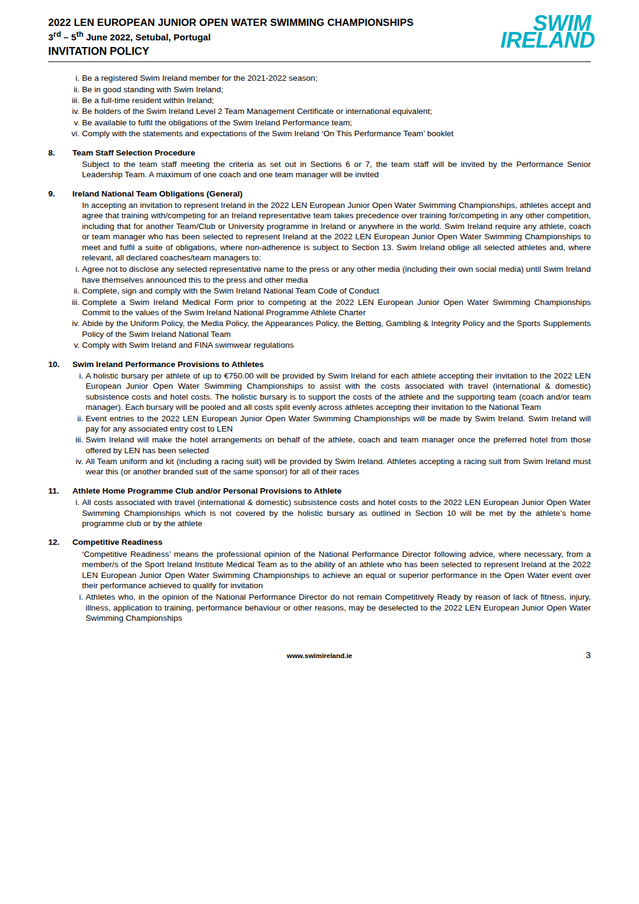SWIM IRELAND
2022 LEN EUROPEAN JUNIOR OPEN WATER SWIMMING CHAMPIONSHIPS
3rd – 5th June 2022, Setubal, Portugal
INVITATION POLICY
Be a registered Swim Ireland member for the 2021-2022 season;
Be in good standing with Swim Ireland;
Be a full-time resident within Ireland;
Be holders of the Swim Ireland Level 2 Team Management Certificate or international equivalent;
Be available to fulfil the obligations of the Swim Ireland Performance team;
Comply with the statements and expectations of the Swim Ireland ‘On This Performance Team’ booklet
8. Team Staff Selection Procedure
Subject to the team staff meeting the criteria as set out in Sections 6 or 7, the team staff will be invited by the Performance Senior Leadership Team. A maximum of one coach and one team manager will be invited
9. Ireland National Team Obligations (General)
In accepting an invitation to represent Ireland in the 2022 LEN European Junior Open Water Swimming Championships, athletes accept and agree that training with/competing for an Ireland representative team takes precedence over training for/competing in any other competition, including that for another Team/Club or University programme in Ireland or anywhere in the world. Swim Ireland require any athlete, coach or team manager who has been selected to represent Ireland at the 2022 LEN European Junior Open Water Swimming Championships to meet and fulfil a suite of obligations, where non-adherence is subject to Section 13. Swim Ireland oblige all selected athletes and, where relevant, all declared coaches/team managers to:
Agree not to disclose any selected representative name to the press or any other media (including their own social media) until Swim Ireland have themselves announced this to the press and other media
Complete, sign and comply with the Swim Ireland National Team Code of Conduct
Complete a Swim Ireland Medical Form prior to competing at the 2022 LEN European Junior Open Water Swimming Championships Commit to the values of the Swim Ireland National Programme Athlete Charter
Abide by the Uniform Policy, the Media Policy, the Appearances Policy, the Betting, Gambling & Integrity Policy and the Sports Supplements Policy of the Swim Ireland National Team
Comply with Swim Ireland and FINA swimwear regulations
10. Swim Ireland Performance Provisions to Athletes
A holistic bursary per athlete of up to €750.00 will be provided by Swim Ireland for each athlete accepting their invitation to the 2022 LEN European Junior Open Water Swimming Championships to assist with the costs associated with travel (international & domestic) subsistence costs and hotel costs. The holistic bursary is to support the costs of the athlete and the supporting team (coach and/or team manager). Each bursary will be pooled and all costs split evenly across athletes accepting their invitation to the National Team
Event entries to the 2022 LEN European Junior Open Water Swimming Championships will be made by Swim Ireland. Swim Ireland will pay for any associated entry cost to LEN
Swim Ireland will make the hotel arrangements on behalf of the athlete, coach and team manager once the preferred hotel from those offered by LEN has been selected
All Team uniform and kit (including a racing suit) will be provided by Swim Ireland. Athletes accepting a racing suit from Swim Ireland must wear this (or another branded suit of the same sponsor) for all of their races
11. Athlete Home Programme Club and/or Personal Provisions to Athlete
All costs associated with travel (international & domestic) subsistence costs and hotel costs to the 2022 LEN European Junior Open Water Swimming Championships which is not covered by the holistic bursary as outlined in Section 10 will be met by the athlete’s home programme club or by the athlete
12. Competitive Readiness
‘Competitive Readiness’ means the professional opinion of the National Performance Director following advice, where necessary, from a member/s of the Sport Ireland Institute Medical Team as to the ability of an athlete who has been selected to represent Ireland at the 2022 LEN European Junior Open Water Swimming Championships to achieve an equal or superior performance in the Open Water event over their performance achieved to qualify for invitation
Athletes who, in the opinion of the National Performance Director do not remain Competitively Ready by reason of lack of fitness, injury, illness, application to training, performance behaviour or other reasons, may be deselected to the 2022 LEN European Junior Open Water Swimming Championships
www.swimireland.ie 3